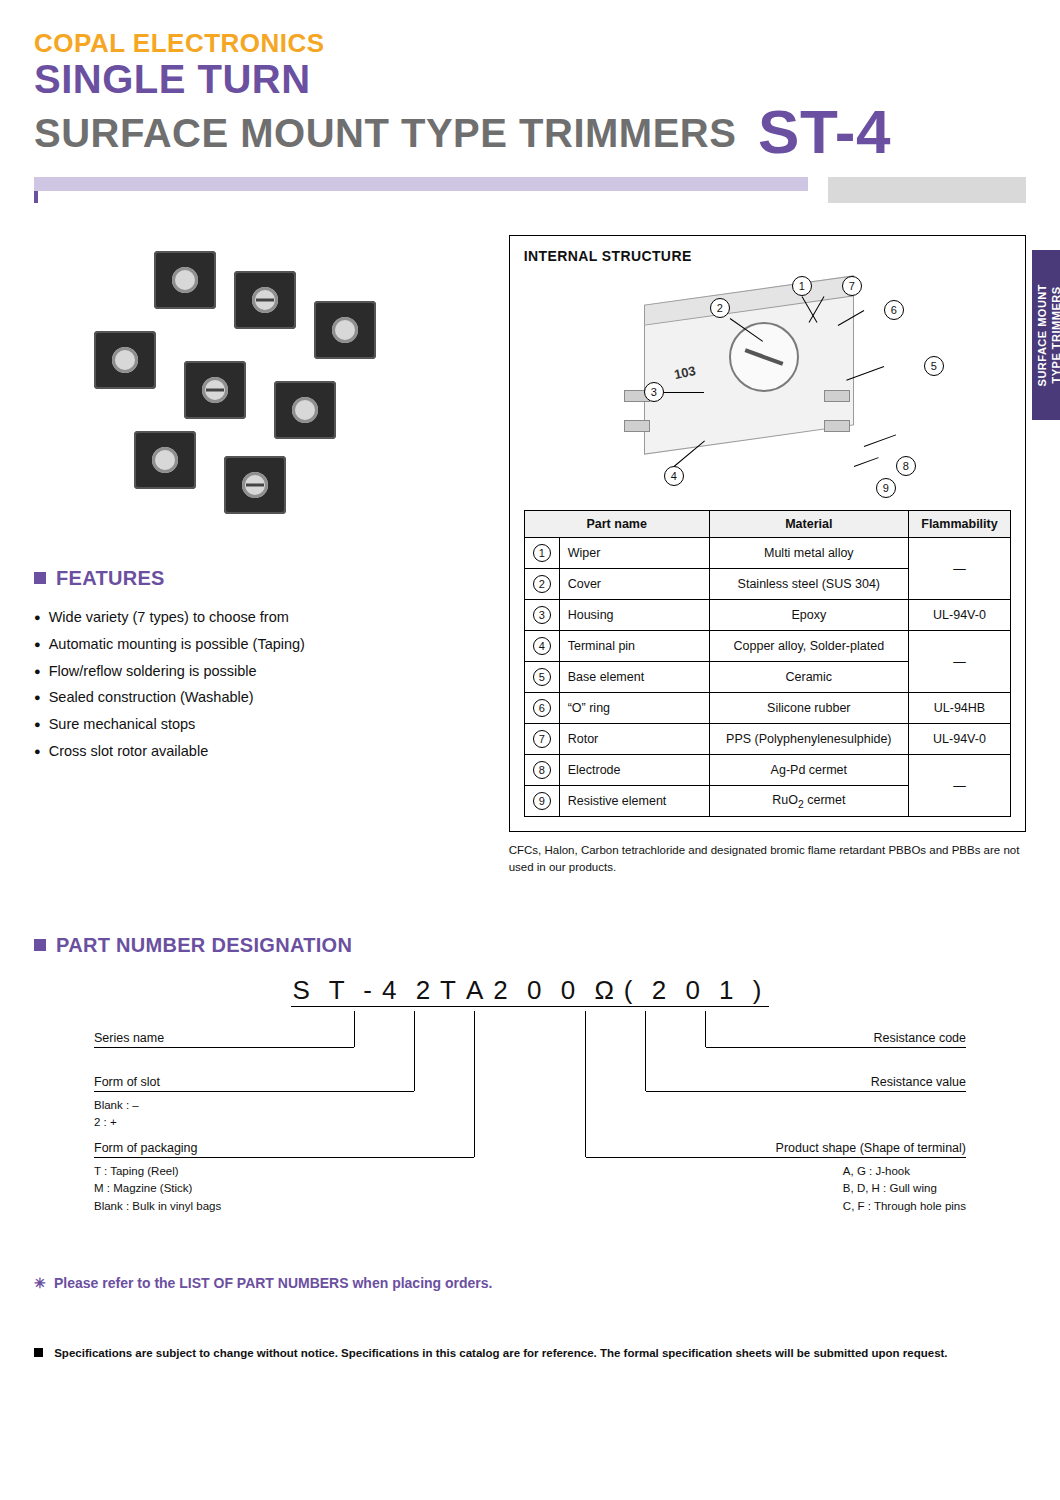SURFACE MOUNT
TYPE TRIMMERS
COPAL ELECTRONICS
SINGLE TURN SURFACE MOUNT TYPE TRIMMERS ST-4
FEATURES
Wide variety (7 types) to choose from
Automatic mounting is possible (Taping)
Flow/reflow soldering is possible
Sealed construction (Washable)
Sure mechanical stops
Cross slot rotor available
INTERNAL STRUCTURE
103
1
2
3
4
5
6
7
8
9
| Part name | Material | Flammability |
| --- | --- | --- |
| 1 | Wiper | Multi metal alloy | — |
| 2 | Cover | Stainless steel (SUS 304) |
| 3 | Housing | Epoxy | UL-94V-0 |
| 4 | Terminal pin | Copper alloy, Solder-plated | — |
| 5 | Base element | Ceramic |
| 6 | “O” ring | Silicone rubber | UL-94HB |
| 7 | Rotor | PPS (Polyphenylenesulphide) | UL-94V-0 |
| 8 | Electrode | Ag-Pd cermet | — |
| 9 | Resistive element | RuO 2 cermet |
CFCs, Halon, Carbon tetrachloride and designated bromic flame retardant PBBOs and PBBs are not used in our products.
PART NUMBER DESIGNATION
S T -4 2 TA 2 0 0 Ω( 2 0 1 )
Series name
Form of slot
Blank : –
2 : +
Form of packaging
T : Taping (Reel)
M : Magzine (Stick)
Blank : Bulk in vinyl bags
Resistance code
Resistance value
Product shape (Shape of terminal)
A, G : J-hook
B, D, H : Gull wing
C, F : Through hole pins
Please refer to the LIST OF PART NUMBERS when placing orders.
Specifications are subject to change without notice. Specifications in this catalog are for reference. The formal specification sheets will be submitted upon request.